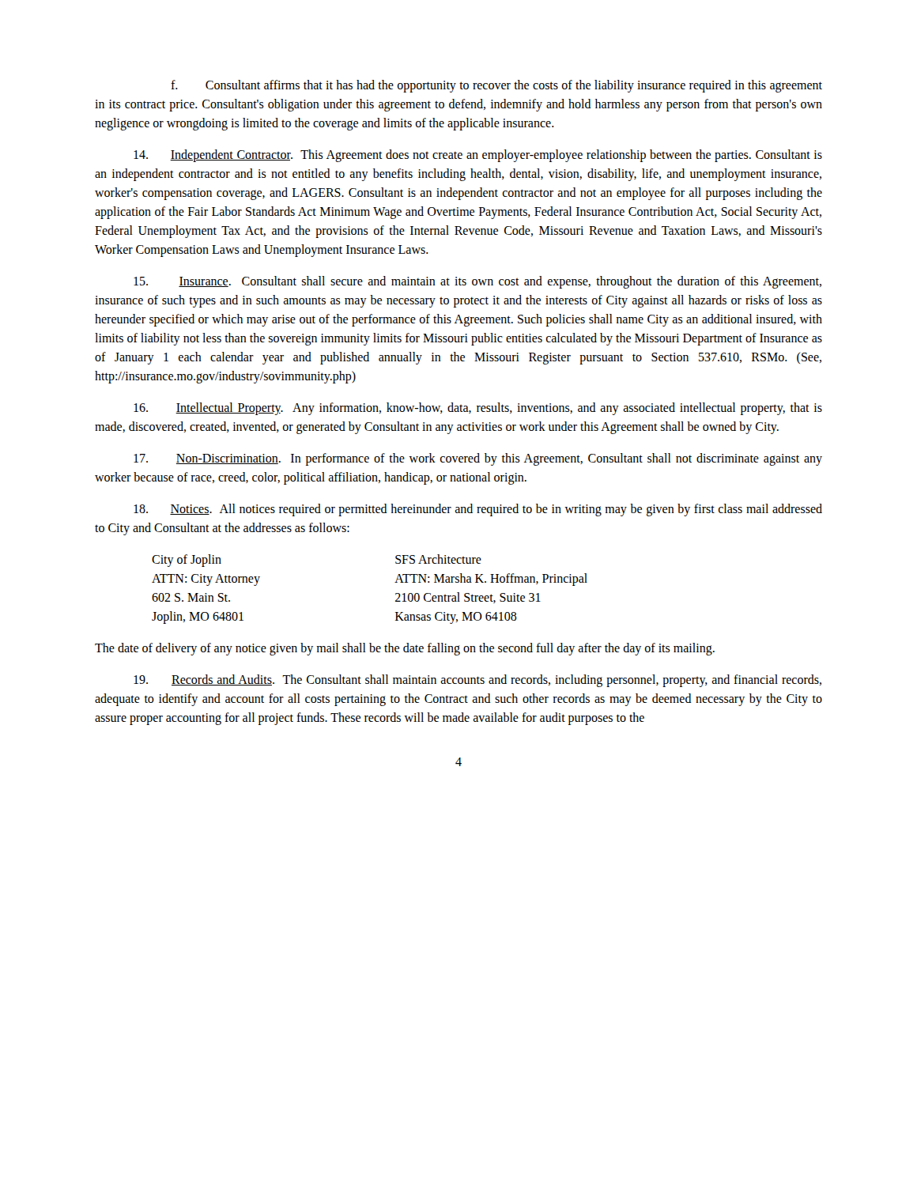f. Consultant affirms that it has had the opportunity to recover the costs of the liability insurance required in this agreement in its contract price. Consultant's obligation under this agreement to defend, indemnify and hold harmless any person from that person's own negligence or wrongdoing is limited to the coverage and limits of the applicable insurance.
14. Independent Contractor. This Agreement does not create an employer-employee relationship between the parties. Consultant is an independent contractor and is not entitled to any benefits including health, dental, vision, disability, life, and unemployment insurance, worker's compensation coverage, and LAGERS. Consultant is an independent contractor and not an employee for all purposes including the application of the Fair Labor Standards Act Minimum Wage and Overtime Payments, Federal Insurance Contribution Act, Social Security Act, Federal Unemployment Tax Act, and the provisions of the Internal Revenue Code, Missouri Revenue and Taxation Laws, and Missouri's Worker Compensation Laws and Unemployment Insurance Laws.
15. Insurance. Consultant shall secure and maintain at its own cost and expense, throughout the duration of this Agreement, insurance of such types and in such amounts as may be necessary to protect it and the interests of City against all hazards or risks of loss as hereunder specified or which may arise out of the performance of this Agreement. Such policies shall name City as an additional insured, with limits of liability not less than the sovereign immunity limits for Missouri public entities calculated by the Missouri Department of Insurance as of January 1 each calendar year and published annually in the Missouri Register pursuant to Section 537.610, RSMo. (See, http://insurance.mo.gov/industry/sovimmunity.php)
16. Intellectual Property. Any information, know-how, data, results, inventions, and any associated intellectual property, that is made, discovered, created, invented, or generated by Consultant in any activities or work under this Agreement shall be owned by City.
17. Non-Discrimination. In performance of the work covered by this Agreement, Consultant shall not discriminate against any worker because of race, creed, color, political affiliation, handicap, or national origin.
18. Notices. All notices required or permitted hereinunder and required to be in writing may be given by first class mail addressed to City and Consultant at the addresses as follows:
City of Joplin
ATTN: City Attorney
602 S. Main St.
Joplin, MO 64801
SFS Architecture
ATTN: Marsha K. Hoffman, Principal
2100 Central Street, Suite 31
Kansas City, MO 64108
The date of delivery of any notice given by mail shall be the date falling on the second full day after the day of its mailing.
19. Records and Audits. The Consultant shall maintain accounts and records, including personnel, property, and financial records, adequate to identify and account for all costs pertaining to the Contract and such other records as may be deemed necessary by the City to assure proper accounting for all project funds. These records will be made available for audit purposes to the
4